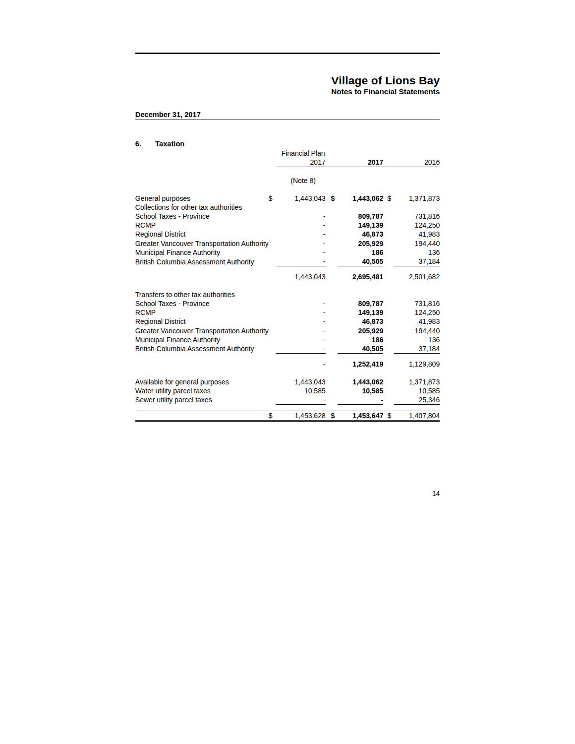Village of Lions Bay
Notes to Financial Statements
December 31, 2017
6. Taxation
| | | Financial Plan | | | | | |
| | | 2017 | | | 2017 | | | 2016 |
| | | (Note 8) | | | | | |
| General purposes | $ | 1,443,043 | | $ | 1,443,062 | | $ | 1,371,873 |
| Collections for other tax authorities | | | | | | | | |
| School Taxes - Province | | - | | | 809,787 | | | 731,816 |
| RCMP | | - | | | 149,139 | | | 124,250 |
| Regional District | | - | | | 46,873 | | | 41,983 |
| Greater Vancouver Transportation Authority | | - | | | 205,929 | | | 194,440 |
| Municipal Finance Authority | | - | | | 186 | | | 136 |
| British Columbia Assessment Authority | | - | | | 40,505 | | | 37,184 |
| | | 1,443,043 | | | 2,695,481 | | | 2,501,682 |
| Transfers to other tax authorities | | | | | | | | |
| School Taxes - Province | | - | | | 809,787 | | | 731,816 |
| RCMP | | - | | | 149,139 | | | 124,250 |
| Regional District | | - | | | 46,873 | | | 41,983 |
| Greater Vancouver Transportation Authority | | - | | | 205,929 | | | 194,440 |
| Municipal Finance Authority | | - | | | 186 | | | 136 |
| British Columbia Assessment Authority | | - | | | 40,505 | | | 37,184 |
| | | - | | | 1,252,419 | | | 1,129,809 |
| Available for general purposes | | 1,443,043 | | | 1,443,062 | | | 1,371,873 |
| Water utility parcel taxes | | 10,585 | | | 10,585 | | | 10,585 |
| Sewer utility parcel taxes | | - | | | - | | | 25,346 |
| | $ | 1,453,628 | | $ | 1,453,647 | | $ | 1,407,804 |
14